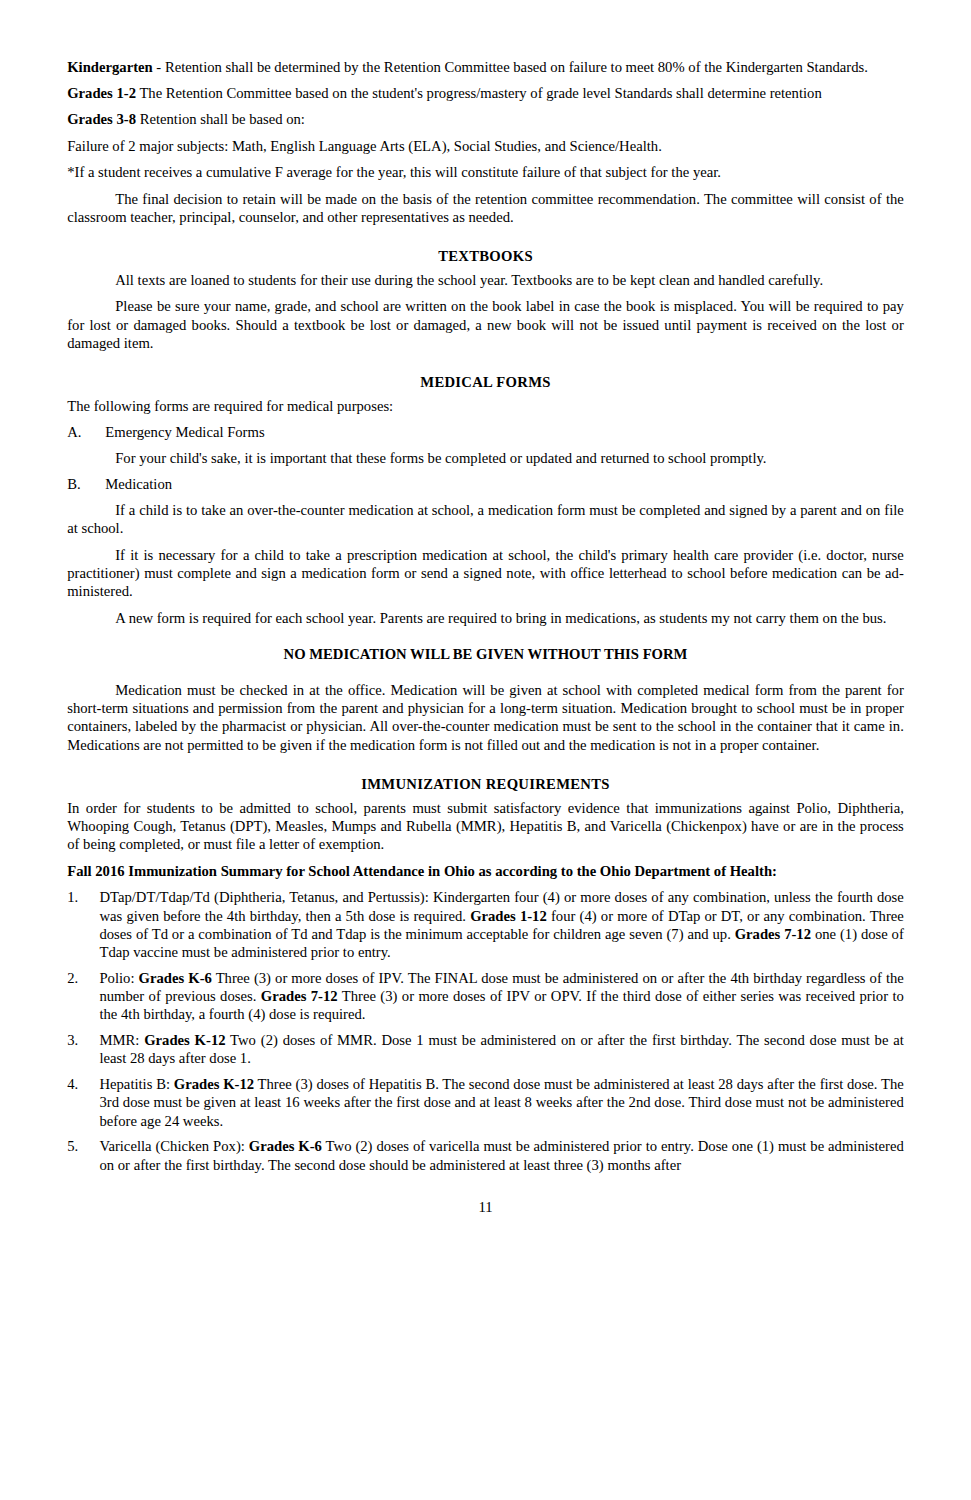Kindergarten - Retention shall be determined by the Retention Committee based on failure to meet 80% of the Kindergarten Standards.
Grades 1-2 The Retention Committee based on the student's progress/mastery of grade level Standards shall determine retention
Grades 3-8 Retention shall be based on:
Failure of 2 major subjects: Math, English Language Arts (ELA), Social Studies, and Science/Health.
*If a student receives a cumulative F average for the year, this will constitute failure of that subject for the year.
The final decision to retain will be made on the basis of the retention committee recommendation. The committee will consist of the classroom teacher, principal, counselor, and other representatives as needed.
TEXTBOOKS
All texts are loaned to students for their use during the school year. Textbooks are to be kept clean and handled carefully.
Please be sure your name, grade, and school are written on the book label in case the book is misplaced. You will be required to pay for lost or damaged books. Should a textbook be lost or damaged, a new book will not be issued until payment is received on the lost or damaged item.
MEDICAL FORMS
The following forms are required for medical purposes:
A.
Emergency Medical Forms
For your child's sake, it is important that these forms be completed or updated and returned to school promptly.
B.
Medication
If a child is to take an over-the-counter medication at school, a medication form must be completed and signed by a parent and on file at school.
If it is necessary for a child to take a prescription medication at school, the child's primary health care provider (i.e. doctor, nurse practitioner) must complete and sign a medication form or send a signed note, with office letterhead to school before medication can be ad- ministered.
A new form is required for each school year. Parents are required to bring in medications, as students my not carry them on the bus.
NO MEDICATION WILL BE GIVEN WITHOUT THIS FORM
Medication must be checked in at the office. Medication will be given at school with completed medical form from the parent for short-term situations and permission from the parent and physician for a long-term situation. Medication brought to school must be in proper containers, labeled by the pharmacist or physician. All over-the-counter medication must be sent to the school in the container that it came in. Medications are not permitted to be given if the medication form is not filled out and the medication is not in a proper container.
IMMUNIZATION REQUIREMENTS
In order for students to be admitted to school, parents must submit satisfactory evidence that immunizations against Polio, Diphtheria, Whooping Cough, Tetanus (DPT), Measles, Mumps and Rubella (MMR), Hepatitis B, and Varicella (Chickenpox) have or are in the process of being completed, or must file a letter of exemption.
Fall 2016 Immunization Summary for School Attendance in Ohio as according to the Ohio Department of Health:
1.
DTap/DT/Tdap/Td (Diphtheria, Tetanus, and Pertussis): Kindergarten four (4) or more doses of any combination, unless the fourth dose was given before the 4th birthday, then a 5th dose is required. Grades 1-12 four (4) or more of DTap or DT, or any combination. Three doses of Td or a combination of Td and Tdap is the minimum acceptable for children age seven (7) and up. Grades 7-12 one (1) dose of Tdap vaccine must be administered prior to entry.
2.
Polio: Grades K-6 Three (3) or more doses of IPV. The FINAL dose must be administered on or after the 4th birthday regardless of the number of previous doses. Grades 7-12 Three (3) or more doses of IPV or OPV. If the third dose of either series was received prior to the 4th birthday, a fourth (4) dose is required.
3.
MMR: Grades K-12 Two (2) doses of MMR. Dose 1 must be administered on or after the first birthday. The second dose must be at least 28 days after dose 1.
4.
Hepatitis B: Grades K-12 Three (3) doses of Hepatitis B. The second dose must be administered at least 28 days after the first dose. The 3rd dose must be given at least 16 weeks after the first dose and at least 8 weeks after the 2nd dose. Third dose must not be administered before age 24 weeks.
5.
Varicella (Chicken Pox): Grades K-6 Two (2) doses of varicella must be administered prior to entry. Dose one (1) must be administered on or after the first birthday. The second dose should be administered at least three (3) months after
11